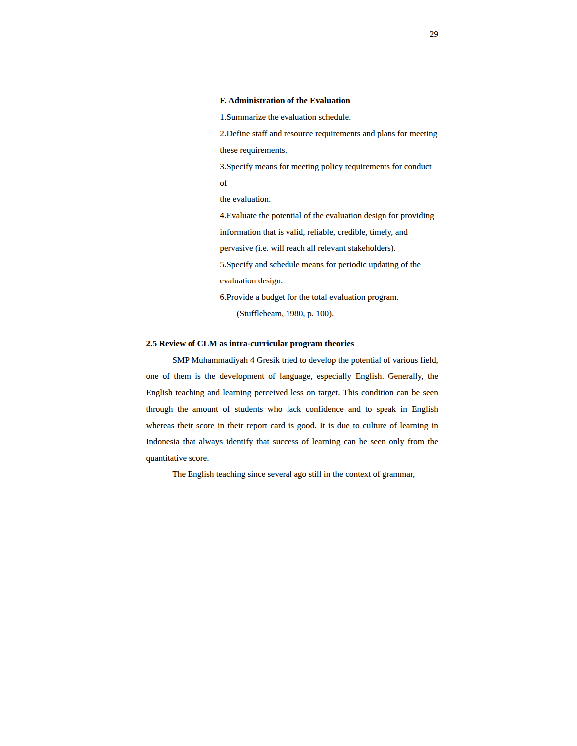29
F. Administration of the Evaluation
1.Summarize the evaluation schedule.
2.Define staff and resource requirements and plans for meeting
these requirements.
3.Specify means for meeting policy requirements for conduct of
the evaluation.
4.Evaluate the potential of the evaluation design for providing
information that is valid, reliable, credible, timely, and
pervasive (i.e. will reach all relevant stakeholders).
5.Specify and schedule means for periodic updating of the
evaluation design.
6.Provide a budget for the total evaluation program.
(Stufflebeam, 1980, p. 100).
2.5 Review of CLM as intra-curricular program theories
SMP Muhammadiyah 4 Gresik tried to develop the potential of various field, one of them is the development of language, especially English. Generally, the English teaching and learning perceived less on target. This condition can be seen through the amount of students who lack confidence and to speak in English whereas their score in their report card is good. It is due to culture of learning in Indonesia that always identify that success of learning can be seen only from the quantitative score.
The English teaching since several ago still in the context of grammar,